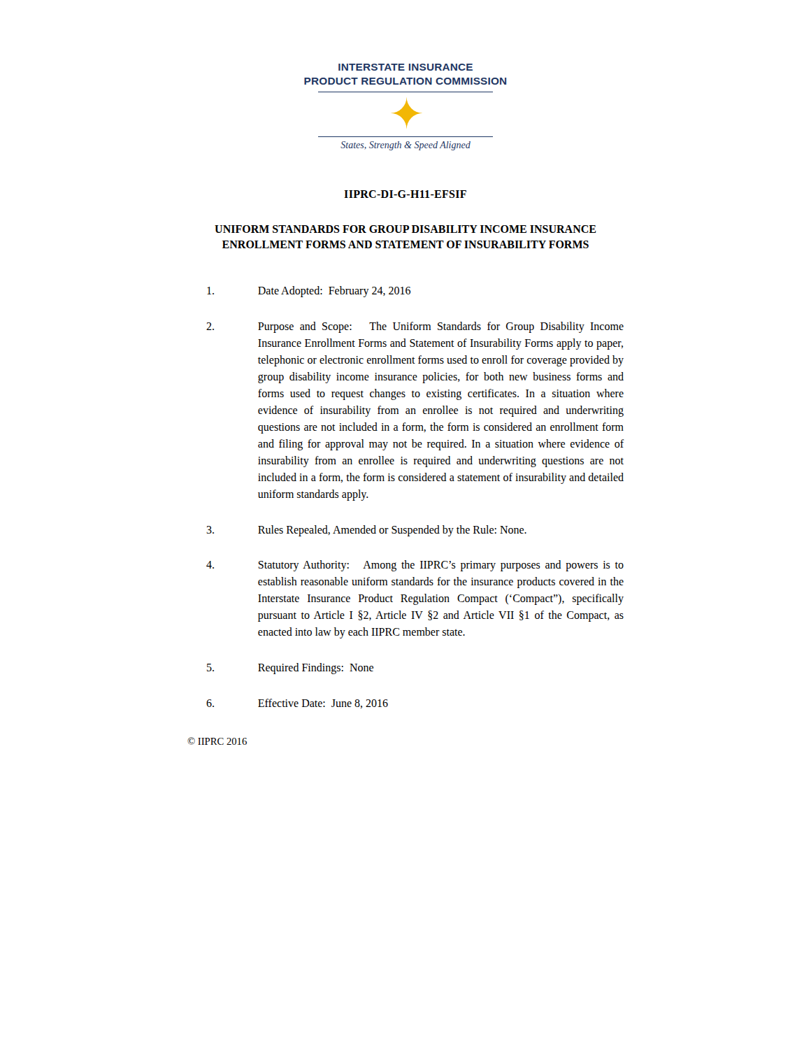INTERSTATE INSURANCE
PRODUCT REGULATION COMMISSION
✦
States, Strength & Speed Aligned
IIPRC-DI-G-H11-EFSIF
UNIFORM STANDARDS FOR GROUP DISABILITY INCOME INSURANCE
ENROLLMENT FORMS AND STATEMENT OF INSURABILITY FORMS
1. Date Adopted: February 24, 2016
2. Purpose and Scope: The Uniform Standards for Group Disability Income Insurance Enrollment Forms and Statement of Insurability Forms apply to paper, telephonic or electronic enrollment forms used to enroll for coverage provided by group disability income insurance policies, for both new business forms and forms used to request changes to existing certificates. In a situation where evidence of insurability from an enrollee is not required and underwriting questions are not included in a form, the form is considered an enrollment form and filing for approval may not be required. In a situation where evidence of insurability from an enrollee is required and underwriting questions are not included in a form, the form is considered a statement of insurability and detailed uniform standards apply.
3. Rules Repealed, Amended or Suspended by the Rule: None.
4. Statutory Authority: Among the IIPRC’s primary purposes and powers is to establish reasonable uniform standards for the insurance products covered in the Interstate Insurance Product Regulation Compact (‘Compact”), specifically pursuant to Article I §2, Article IV §2 and Article VII §1 of the Compact, as enacted into law by each IIPRC member state.
5. Required Findings: None
6. Effective Date: June 8, 2016
© IIPRC 2016